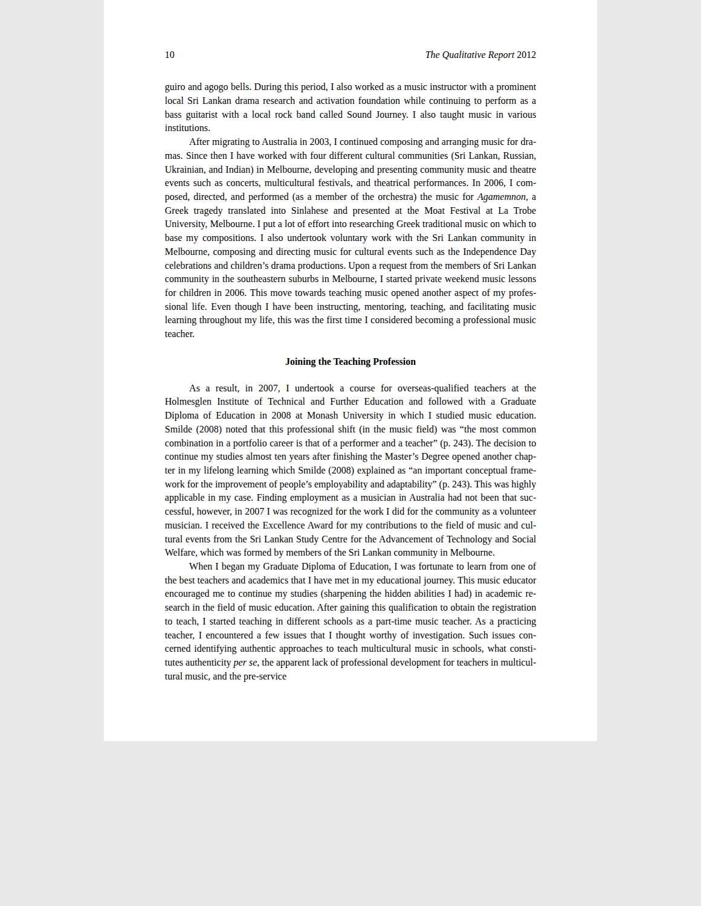10 The Qualitative Report 2012
guiro and agogo bells. During this period, I also worked as a music instructor with a prominent local Sri Lankan drama research and activation foundation while continuing to perform as a bass guitarist with a local rock band called Sound Journey. I also taught music in various institutions.
After migrating to Australia in 2003, I continued composing and arranging music for dramas. Since then I have worked with four different cultural communities (Sri Lankan, Russian, Ukrainian, and Indian) in Melbourne, developing and presenting community music and theatre events such as concerts, multicultural festivals, and theatrical performances. In 2006, I composed, directed, and performed (as a member of the orchestra) the music for Agamemnon, a Greek tragedy translated into Sinlahese and presented at the Moat Festival at La Trobe University, Melbourne. I put a lot of effort into researching Greek traditional music on which to base my compositions. I also undertook voluntary work with the Sri Lankan community in Melbourne, composing and directing music for cultural events such as the Independence Day celebrations and children’s drama productions. Upon a request from the members of Sri Lankan community in the southeastern suburbs in Melbourne, I started private weekend music lessons for children in 2006. This move towards teaching music opened another aspect of my professional life. Even though I have been instructing, mentoring, teaching, and facilitating music learning throughout my life, this was the first time I considered becoming a professional music teacher.
Joining the Teaching Profession
As a result, in 2007, I undertook a course for overseas-qualified teachers at the Holmesglen Institute of Technical and Further Education and followed with a Graduate Diploma of Education in 2008 at Monash University in which I studied music education. Smilde (2008) noted that this professional shift (in the music field) was “the most common combination in a portfolio career is that of a performer and a teacher” (p. 243). The decision to continue my studies almost ten years after finishing the Master’s Degree opened another chapter in my lifelong learning which Smilde (2008) explained as “an important conceptual framework for the improvement of people’s employability and adaptability” (p. 243). This was highly applicable in my case. Finding employment as a musician in Australia had not been that successful, however, in 2007 I was recognized for the work I did for the community as a volunteer musician. I received the Excellence Award for my contributions to the field of music and cultural events from the Sri Lankan Study Centre for the Advancement of Technology and Social Welfare, which was formed by members of the Sri Lankan community in Melbourne.
When I began my Graduate Diploma of Education, I was fortunate to learn from one of the best teachers and academics that I have met in my educational journey. This music educator encouraged me to continue my studies (sharpening the hidden abilities I had) in academic research in the field of music education. After gaining this qualification to obtain the registration to teach, I started teaching in different schools as a part-time music teacher. As a practicing teacher, I encountered a few issues that I thought worthy of investigation. Such issues concerned identifying authentic approaches to teach multicultural music in schools, what constitutes authenticity per se, the apparent lack of professional development for teachers in multicultural music, and the pre-service